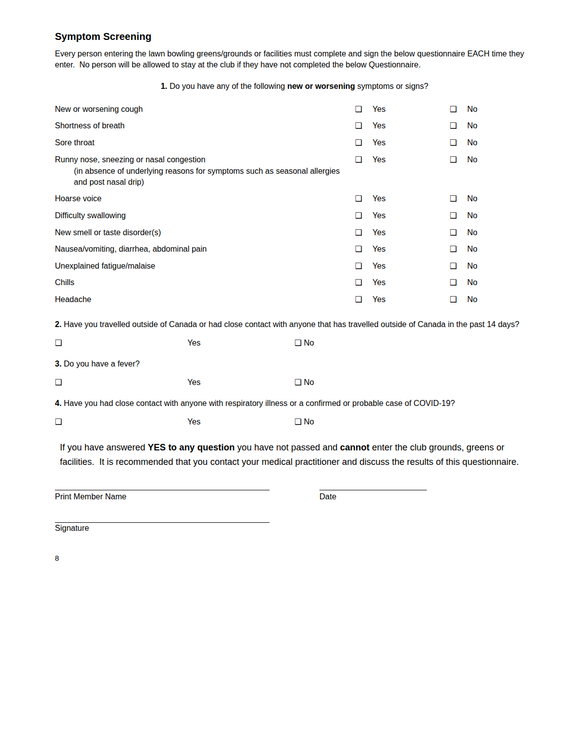Symptom Screening
Every person entering the lawn bowling greens/grounds or facilities must complete and sign the below questionnaire EACH time they enter. No person will be allowed to stay at the club if they have not completed the below Questionnaire.
1. Do you have any of the following new or worsening symptoms or signs?
| New or worsening cough | ❑ | Yes | ❑ | No |
| Shortness of breath | ❑ | Yes | ❑ | No |
| Sore throat | ❑ | Yes | ❑ | No |
| Runny nose, sneezing or nasal congestion (in absence of underlying reasons for symptoms such as seasonal allergies and post nasal drip) | ❑ | Yes | ❑ | No |
| Hoarse voice | ❑ | Yes | ❑ | No |
| Difficulty swallowing | ❑ | Yes | ❑ | No |
| New smell or taste disorder(s) | ❑ | Yes | ❑ | No |
| Nausea/vomiting, diarrhea, abdominal pain | ❑ | Yes | ❑ | No |
| Unexplained fatigue/malaise | ❑ | Yes | ❑ | No |
| Chills | ❑ | Yes | ❑ | No |
| Headache | ❑ | Yes | ❑ | No |
2. Have you travelled outside of Canada or had close contact with anyone that has travelled outside of Canada in the past 14 days?
❑ Yes
❑ No
3. Do you have a fever?
❑ Yes
❑ No
4. Have you had close contact with anyone with respiratory illness or a confirmed or probable case of COVID-19?
❑ Yes
❑ No
If you have answered YES to any question you have not passed and cannot enter the club grounds, greens or facilities. It is recommended that you contact your medical practitioner and discuss the results of this questionnaire.
Print Member Name
Date
Signature
8